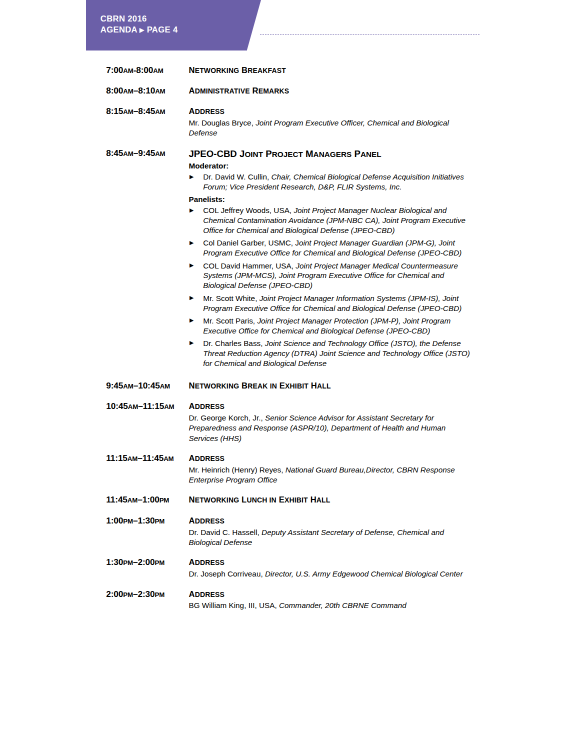CBRN 2016AGENDA ▶ PAGE 4
| 7:00 AM -8:00 AM | N ETWORKING B REAKFAST |
| 8:00 AM –8:10 AM | A DMINISTRATIVE R EMARKS |
| 8:15 AM –8:45 AM | A DDRESS Mr. Douglas Bryce, Joint Program Executive Officer, Chemical and Biological Defense |
| 8:45 AM –9:45 AM | JPEO-CBD J OINT P ROJECT M ANAGERS P ANEL Moderator: Dr. David W. Cullin, Chair, Chemical Biological Defense Acquisition Initiatives Forum; Vice President Research, D&P, FLIR Systems, Inc. Panelists: COL Jeffrey Woods, USA, Joint Project Manager Nuclear Biological and Chemical Contamination Avoidance (JPM-NBC CA), Joint Program Executive Office for Chemical and Biological Defense (JPEO-CBD) Col Daniel Garber, USMC, J oint Project Manager Guardian (JPM-G), Joint Program Executive Office for Chemical and Biological Defense (JPEO-CBD) COL David Hammer, USA, Joint Project Manager Medical Countermeasure Systems (JPM-MCS), Joint Program Executive Office for Chemical and Biological Defense (JPEO-CBD) Mr. Scott White, Joint Project Manager Information Systems (JPM-IS), Joint Program Executive Office for Chemical and Biological Defense (JPEO-CBD) Mr. Scott Paris, Joint Project Manager Protection (JPM-P), Joint Program Executive Office for Chemical and Biological Defense (JPEO-CBD) Dr. Charles Bass, Joint Science and Technology Office (JSTO), the Defense Threat Reduction Agency (DTRA) Joint Science and Technology Office (JSTO) for Chemical and Biological Defense |
| 9:45 AM –10:45 AM | N ETWORKING B REAK IN E XHIBIT H ALL |
| 10:45 AM –11:15 AM | A DDRESS Dr. George Korch, Jr., Senior Science Advisor for Assistant Secretary for Preparedness and Response (ASPR/10), Department of Health and Human Services (HHS) |
| 11:15 AM –11:45 AM | A DDRESS Mr. Heinrich (Henry) Reyes, National Guard Bureau,Director, CBRN Response Enterprise Program Office |
| 11:45 AM –1:00 PM | N ETWORKING L UNCH IN E XHIBIT H ALL |
| 1:00 PM –1:30 PM | A DDRESS Dr. David C. Hassell, Deputy Assistant Secretary of Defense, Chemical and Biological Defense |
| 1:30 PM –2:00 PM | A DDRESS Dr. Joseph Corriveau, Director, U.S. Army Edgewood Chemical Biological Center |
| 2:00 PM –2:30 PM | A DDRESS BG William King, III, USA, Commander, 20th CBRNE Command |